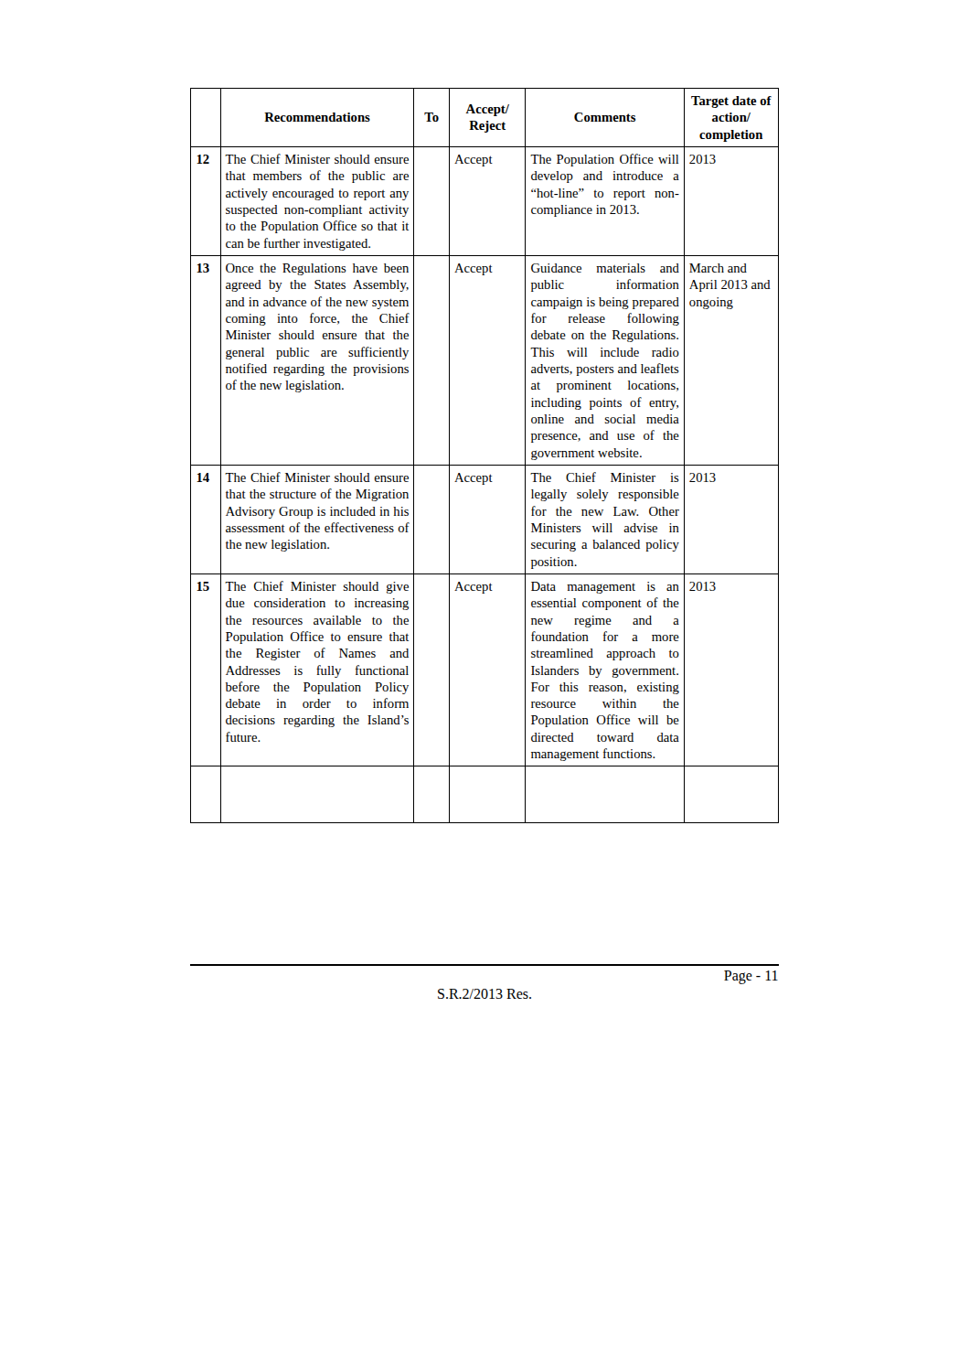| | Recommendations | To | Accept/ Reject | Comments | Target date of action/ completion |
| --- | --- | --- | --- | --- | --- |
| 12 | The Chief Minister should ensure that members of the public are actively encouraged to report any suspected non-compliant activity to the Population Office so that it can be further investigated. | | Accept | The Population Office will develop and introduce a “hot-line” to report non-compliance in 2013. | 2013 |
| 13 | Once the Regulations have been agreed by the States Assembly, and in advance of the new system coming into force, the Chief Minister should ensure that the general public are sufficiently notified regarding the provisions of the new legislation. | | Accept | Guidance materials and public information campaign is being prepared for release following debate on the Regulations. This will include radio adverts, posters and leaflets at prominent locations, including points of entry, online and social media presence, and use of the government website. | March and April 2013 and ongoing |
| 14 | The Chief Minister should ensure that the structure of the Migration Advisory Group is included in his assessment of the effectiveness of the new legislation. | | Accept | The Chief Minister is legally solely responsible for the new Law. Other Ministers will advise in securing a balanced policy position. | 2013 |
| 15 | The Chief Minister should give due consideration to increasing the resources available to the Population Office to ensure that the Register of Names and Addresses is fully functional before the Population Policy debate in order to inform decisions regarding the Island’s future. | | Accept | Data management is an essential component of the new regime and a foundation for a more streamlined approach to Islanders by government. For this reason, existing resource within the Population Office will be directed toward data management functions. | 2013 |
Page - 11
S.R.2/2013 Res.